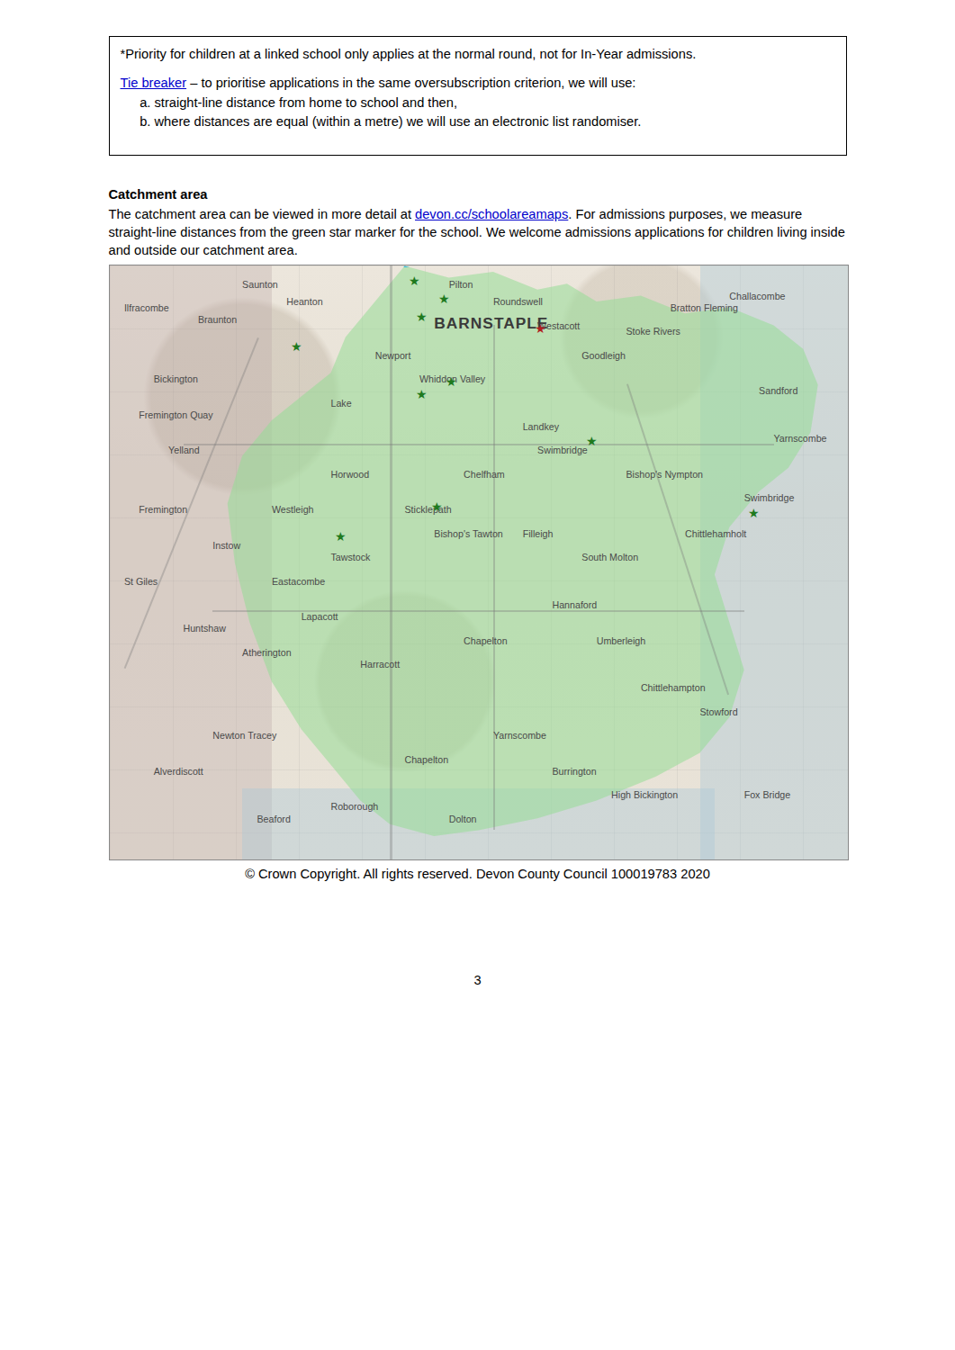*Priority for children at a linked school only applies at the normal round, not for In-Year admissions.
Tie breaker – to prioritise applications in the same oversubscription criterion, we will use:
straight-line distance from home to school and then,
where distances are equal (within a metre) we will use an electronic list randomiser.
Catchment area
The catchment area can be viewed in more detail at devon.cc/schoolareamaps. For admissions purposes, we measure straight-line distances from the green star marker for the school. We welcome admissions applications for children living inside and outside our catchment area.
BARNSTAPLE Westacott Bickington Ilfracombe Heanton Lake Landkey Swimbridge Swimbridge Sticklepath Bishop's Tawton Tawstock Eastacombe Lapacott Atherington Harracott Chapelton Hannaford Umberleigh Chittlehampton Stowford Yarnscombe Chapelton Newton Tracey Alverdiscott Fox Bridge Sandford Yarnscombe Fremington St Giles Huntshaw Goodleigh Stoke Rivers Bratton Fleming Challacombe Braunton Saunton Pilton Roundswell Newport Whiddon Valley Chelfham Filleigh South Molton Bishop's Nympton Chittlehamholt Horwood Westleigh Instow Yelland Fremington Quay Burrington High Bickington Roborough Beaford Dolton
© Crown Copyright. All rights reserved. Devon County Council 100019783 2020
3